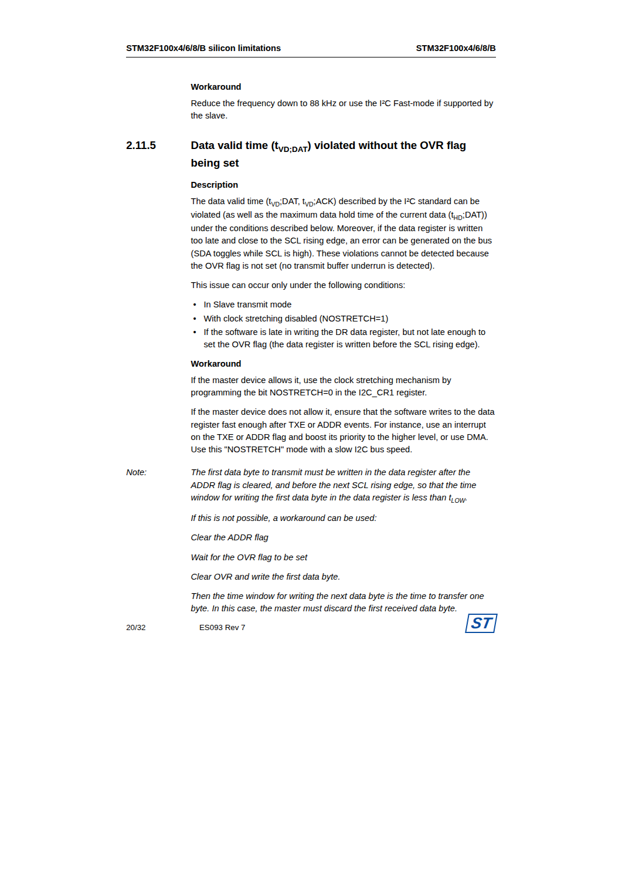STM32F100x4/6/8/B silicon limitations STM32F100x4/6/8/B
Workaround
Reduce the frequency down to 88 kHz or use the I²C Fast-mode if supported by the slave.
2.11.5 Data valid time (tVD;DAT) violated without the OVR flag being set
Description
The data valid time (tVD;DAT, tVD;ACK) described by the I²C standard can be violated (as well as the maximum data hold time of the current data (tHD;DAT)) under the conditions described below. Moreover, if the data register is written too late and close to the SCL rising edge, an error can be generated on the bus (SDA toggles while SCL is high). These violations cannot be detected because the OVR flag is not set (no transmit buffer underrun is detected).
This issue can occur only under the following conditions:
In Slave transmit mode
With clock stretching disabled (NOSTRETCH=1)
If the software is late in writing the DR data register, but not late enough to set the OVR flag (the data register is written before the SCL rising edge).
Workaround
If the master device allows it, use the clock stretching mechanism by programming the bit NOSTRETCH=0 in the I2C_CR1 register.
If the master device does not allow it, ensure that the software writes to the data register fast enough after TXE or ADDR events. For instance, use an interrupt on the TXE or ADDR flag and boost its priority to the higher level, or use DMA. Use this "NOSTRETCH" mode with a slow I2C bus speed.
Note:
The first data byte to transmit must be written in the data register after the ADDR flag is cleared, and before the next SCL rising edge, so that the time window for writing the first data byte in the data register is less than tLOW.
If this is not possible, a workaround can be used:
Clear the ADDR flag
Wait for the OVR flag to be set
Clear OVR and write the first data byte.
Then the time window for writing the next data byte is the time to transfer one byte. In this case, the master must discard the first received data byte.
20/32 ES093 Rev 7 ST